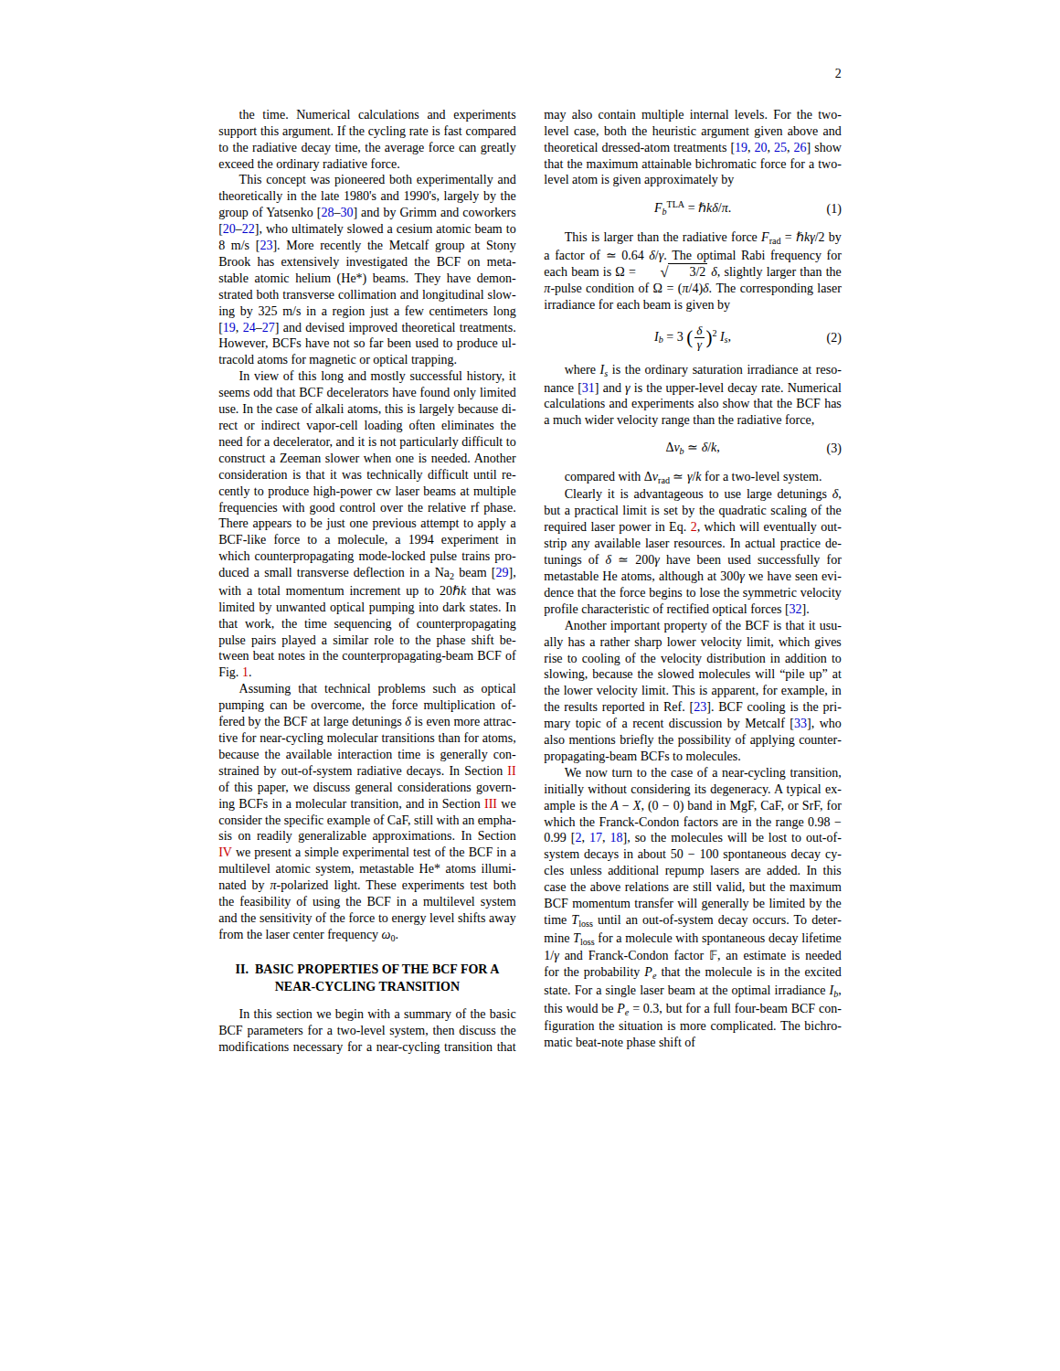2
the time. Numerical calculations and experiments support this argument. If the cycling rate is fast compared to the radiative decay time, the average force can greatly exceed the ordinary radiative force.
This concept was pioneered both experimentally and theoretically in the late 1980's and 1990's, largely by the group of Yatsenko [28–30] and by Grimm and coworkers [20–22], who ultimately slowed a cesium atomic beam to 8 m/s [23]. More recently the Metcalf group at Stony Brook has extensively investigated the BCF on metastable atomic helium (He*) beams. They have demonstrated both transverse collimation and longitudinal slowing by 325 m/s in a region just a few centimeters long [19, 24–27] and devised improved theoretical treatments. However, BCFs have not so far been used to produce ultracold atoms for magnetic or optical trapping.
In view of this long and mostly successful history, it seems odd that BCF decelerators have found only limited use. In the case of alkali atoms, this is largely because direct or indirect vapor-cell loading often eliminates the need for a decelerator, and it is not particularly difficult to construct a Zeeman slower when one is needed. Another consideration is that it was technically difficult until recently to produce high-power cw laser beams at multiple frequencies with good control over the relative rf phase. There appears to be just one previous attempt to apply a BCF-like force to a molecule, a 1994 experiment in which counterpropagating mode-locked pulse trains produced a small transverse deflection in a Na2 beam [29], with a total momentum increment up to 20ℏk that was limited by unwanted optical pumping into dark states. In that work, the time sequencing of counterpropagating pulse pairs played a similar role to the phase shift between beat notes in the counterpropagating-beam BCF of Fig. 1.
Assuming that technical problems such as optical pumping can be overcome, the force multiplication offered by the BCF at large detunings δ is even more attractive for near-cycling molecular transitions than for atoms, because the available interaction time is generally constrained by out-of-system radiative decays. In Section II of this paper, we discuss general considerations governing BCFs in a molecular transition, and in Section III we consider the specific example of CaF, still with an emphasis on readily generalizable approximations. In Section IV we present a simple experimental test of the BCF in a multilevel atomic system, metastable He* atoms illuminated by π-polarized light. These experiments test both the feasibility of using the BCF in a multilevel system and the sensitivity of the force to energy level shifts away from the laser center frequency ω0.
II. Basic properties of the BCF for a near-cycling transition
In this section we begin with a summary of the basic BCF parameters for a two-level system, then discuss the modifications necessary for a near-cycling transition that may also contain multiple internal levels. For the two-level case, both the heuristic argument given above and theoretical dressed-atom treatments [19, 20, 25, 26] show that the maximum attainable bichromatic force for a two-level atom is given approximately by
FbTLA = ℏkδ/π. (1)
This is larger than the radiative force Frad = ℏkγ/2 by a factor of ≃ 0.64 δ/γ. The optimal Rabi frequency for each beam is Ω = 3/2 δ, slightly larger than the π-pulse condition of Ω = (π/4)δ. The corresponding laser irradiance for each beam is given by
Ib = 3 (δγ)2 Is, (2)
where Is is the ordinary saturation irradiance at resonance [31] and γ is the upper-level decay rate. Numerical calculations and experiments also show that the BCF has a much wider velocity range than the radiative force,
Δvb ≃ δ/k, (3)
compared with Δvrad ≃ γ/k for a two-level system.
Clearly it is advantageous to use large detunings δ, but a practical limit is set by the quadratic scaling of the required laser power in Eq. 2, which will eventually outstrip any available laser resources. In actual practice detunings of δ ≃ 200γ have been used successfully for metastable He atoms, although at 300γ we have seen evidence that the force begins to lose the symmetric velocity profile characteristic of rectified optical forces [32].
Another important property of the BCF is that it usually has a rather sharp lower velocity limit, which gives rise to cooling of the velocity distribution in addition to slowing, because the slowed molecules will “pile up” at the lower velocity limit. This is apparent, for example, in the results reported in Ref. [23]. BCF cooling is the primary topic of a recent discussion by Metcalf [33], who also mentions briefly the possibility of applying counterpropagating-beam BCFs to molecules.
We now turn to the case of a near-cycling transition, initially without considering its degeneracy. A typical example is the A − X, (0 − 0) band in MgF, CaF, or SrF, for which the Franck-Condon factors are in the range 0.98 − 0.99 [2, 17, 18], so the molecules will be lost to out-of-system decays in about 50 − 100 spontaneous decay cycles unless additional repump lasers are added. In this case the above relations are still valid, but the maximum BCF momentum transfer will generally be limited by the time Tloss until an out-of-system decay occurs. To determine Tloss for a molecule with spontaneous decay lifetime 1/γ and Franck-Condon factor 𝔽, an estimate is needed for the probability Pe that the molecule is in the excited state. For a single laser beam at the optimal irradiance Ib, this would be Pe = 0.3, but for a full four-beam BCF configuration the situation is more complicated. The bichromatic beat-note phase shift of